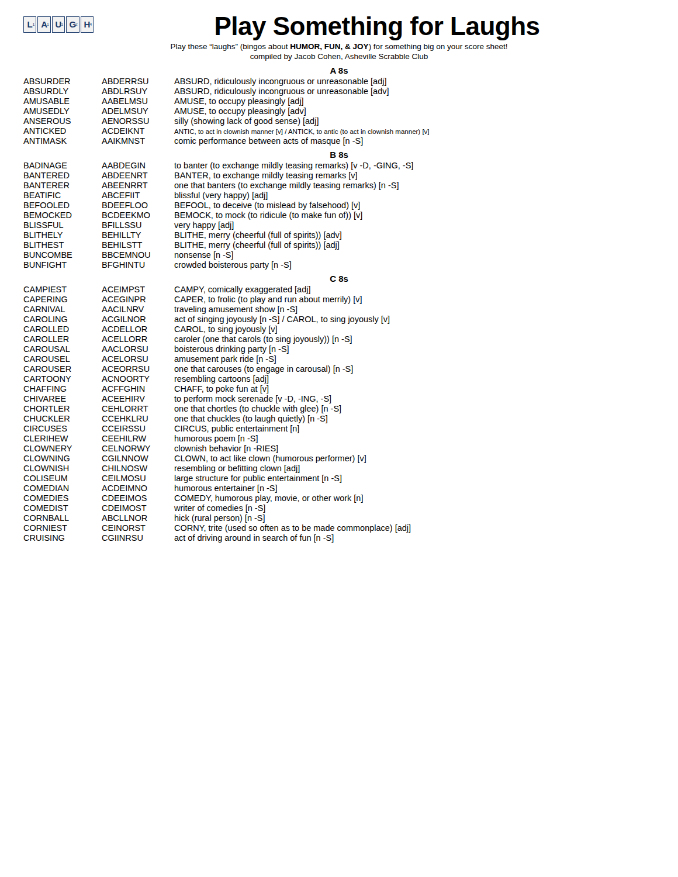L1
A1
U1
G2
H4
Play Something for Laughs
Play these “laughs” (bingos about HUMOR, FUN, & JOY) for something big on your score sheet!
compiled by Jacob Cohen, Asheville Scrabble Club
A 8s
| ABSURDER | ABDERRSU | ABSURD, ridiculously incongruous or unreasonable [adj] |
| ABSURDLY | ABDLRSUY | ABSURD, ridiculously incongruous or unreasonable [adv] |
| AMUSABLE | AABELMSU | AMUSE, to occupy pleasingly [adj] |
| AMUSEDLY | ADELMSUY | AMUSE, to occupy pleasingly [adv] |
| ANSEROUS | AENORSSU | silly (showing lack of good sense) [adj] |
| ANTICKED | ACDEIKNT | ANTIC, to act in clownish manner [v] / ANTICK, to antic (to act in clownish manner) [v] |
| ANTIMASK | AAIKMNST | comic performance between acts of masque [n -S] |
B 8s
| BADINAGE | AABDEGIN | to banter (to exchange mildly teasing remarks) [v -D, -GING, -S] |
| BANTERED | ABDEENRT | BANTER, to exchange mildly teasing remarks [v] |
| BANTERER | ABEENRRT | one that banters (to exchange mildly teasing remarks) [n -S] |
| BEATIFIC | ABCEFIIT | blissful (very happy) [adj] |
| BEFOOLED | BDEEFLOO | BEFOOL, to deceive (to mislead by falsehood) [v] |
| BEMOCKED | BCDEEKMO | BEMOCK, to mock (to ridicule (to make fun of)) [v] |
| BLISSFUL | BFILLSSU | very happy [adj] |
| BLITHELY | BEHILLTY | BLITHE, merry (cheerful (full of spirits)) [adv] |
| BLITHEST | BEHILSTT | BLITHE, merry (cheerful (full of spirits)) [adj] |
| BUNCOMBE | BBCEMNOU | nonsense [n -S] |
| BUNFIGHT | BFGHINTU | crowded boisterous party [n -S] |
C 8s
| CAMPIEST | ACEIMPST | CAMPY, comically exaggerated [adj] |
| CAPERING | ACEGINPR | CAPER, to frolic (to play and run about merrily) [v] |
| CARNIVAL | AACILNRV | traveling amusement show [n -S] |
| CAROLING | ACGILNOR | act of singing joyously [n -S] / CAROL, to sing joyously [v] |
| CAROLLED | ACDELLOR | CAROL, to sing joyously [v] |
| CAROLLER | ACELLORR | caroler (one that carols (to sing joyously)) [n -S] |
| CAROUSAL | AACLORSU | boisterous drinking party [n -S] |
| CAROUSEL | ACELORSU | amusement park ride [n -S] |
| CAROUSER | ACEORRSU | one that carouses (to engage in carousal) [n -S] |
| CARTOONY | ACNOORTY | resembling cartoons [adj] |
| CHAFFING | ACFFGHIN | CHAFF, to poke fun at [v] |
| CHIVAREE | ACEEHIRV | to perform mock serenade [v -D, -ING, -S] |
| CHORTLER | CEHLORRT | one that chortles (to chuckle with glee) [n -S] |
| CHUCKLER | CCEHKLRU | one that chuckles (to laugh quietly) [n -S] |
| CIRCUSES | CCEIRSSU | CIRCUS, public entertainment [n] |
| CLERIHEW | CEEHILRW | humorous poem [n -S] |
| CLOWNERY | CELNORWY | clownish behavior [n -RIES] |
| CLOWNING | CGILNNOW | CLOWN, to act like clown (humorous performer) [v] |
| CLOWNISH | CHILNOSW | resembling or befitting clown [adj] |
| COLISEUM | CEILMOSU | large structure for public entertainment [n -S] |
| COMEDIAN | ACDEIMNO | humorous entertainer [n -S] |
| COMEDIES | CDEEIMOS | COMEDY, humorous play, movie, or other work [n] |
| COMEDIST | CDEIMOST | writer of comedies [n -S] |
| CORNBALL | ABCLLNOR | hick (rural person) [n -S] |
| CORNIEST | CEINORST | CORNY, trite (used so often as to be made commonplace) [adj] |
| CRUISING | CGIINRSU | act of driving around in search of fun [n -S] |